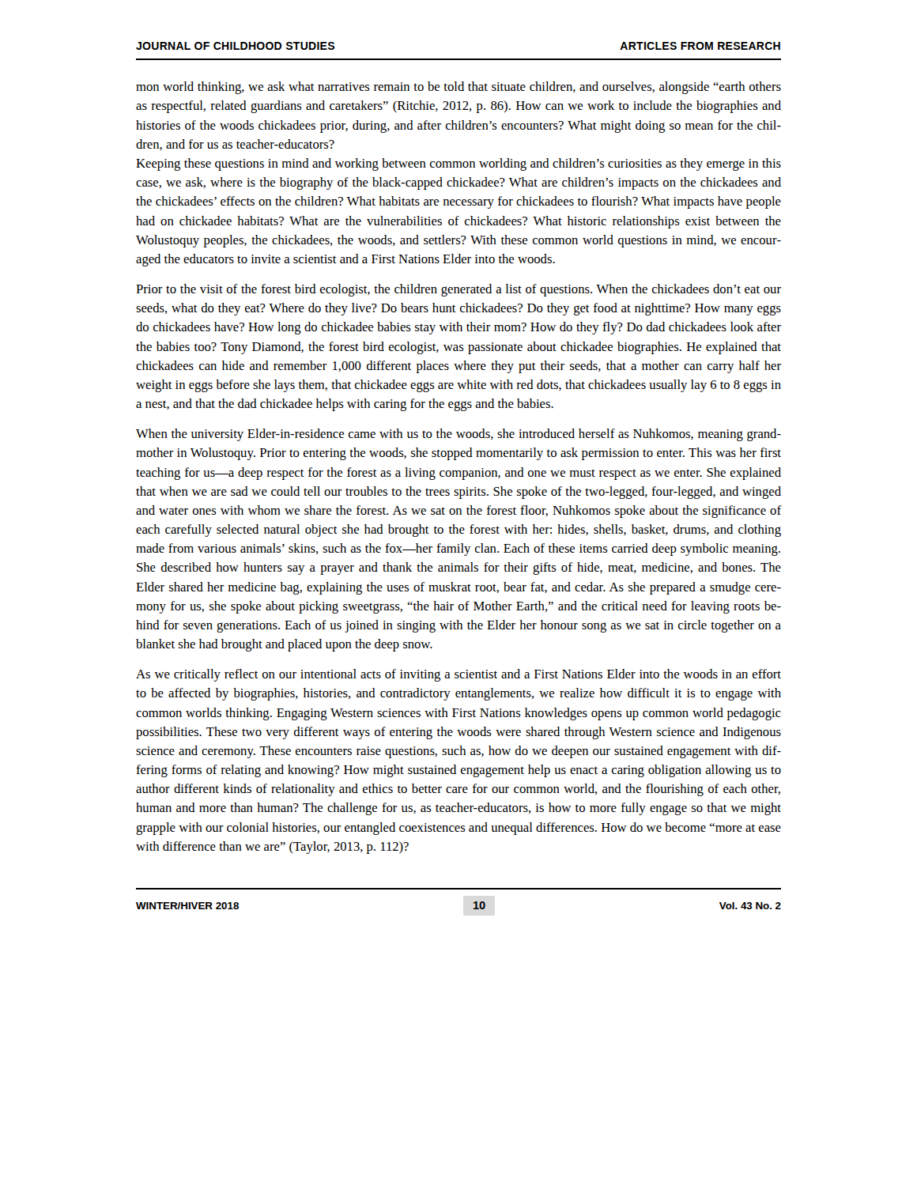Journal of Childhood Studies Articles from Research
mon world thinking, we ask what narratives remain to be told that situate children, and ourselves, alongside “earth others as respectful, related guardians and caretakers” (Ritchie, 2012, p. 86). How can we work to include the biographies and histories of the woods chickadees prior, during, and after children’s encounters? What might doing so mean for the children, and for us as teacher-educators?
Keeping these questions in mind and working between common worlding and children’s curiosities as they emerge in this case, we ask, where is the biography of the black-capped chickadee? What are children’s impacts on the chickadees and the chickadees’ effects on the children? What habitats are necessary for chickadees to flourish? What impacts have people had on chickadee habitats? What are the vulnerabilities of chickadees? What historic relationships exist between the Wolustoquy peoples, the chickadees, the woods, and settlers? With these common world questions in mind, we encouraged the educators to invite a scientist and a First Nations Elder into the woods.
Prior to the visit of the forest bird ecologist, the children generated a list of questions. When the chickadees don’t eat our seeds, what do they eat? Where do they live? Do bears hunt chickadees? Do they get food at nighttime? How many eggs do chickadees have? How long do chickadee babies stay with their mom? How do they fly? Do dad chickadees look after the babies too? Tony Diamond, the forest bird ecologist, was passionate about chickadee biographies. He explained that chickadees can hide and remember 1,000 different places where they put their seeds, that a mother can carry half her weight in eggs before she lays them, that chickadee eggs are white with red dots, that chickadees usually lay 6 to 8 eggs in a nest, and that the dad chickadee helps with caring for the eggs and the babies.
When the university Elder-in-residence came with us to the woods, she introduced herself as Nuhkomos, meaning grandmother in Wolustoquy. Prior to entering the woods, she stopped momentarily to ask permission to enter. This was her first teaching for us—a deep respect for the forest as a living companion, and one we must respect as we enter. She explained that when we are sad we could tell our troubles to the trees spirits. She spoke of the two-legged, four-legged, and winged and water ones with whom we share the forest. As we sat on the forest floor, Nuhkomos spoke about the significance of each carefully selected natural object she had brought to the forest with her: hides, shells, basket, drums, and clothing made from various animals’ skins, such as the fox—her family clan. Each of these items carried deep symbolic meaning. She described how hunters say a prayer and thank the animals for their gifts of hide, meat, medicine, and bones. The Elder shared her medicine bag, explaining the uses of muskrat root, bear fat, and cedar. As she prepared a smudge ceremony for us, she spoke about picking sweetgrass, “the hair of Mother Earth,” and the critical need for leaving roots behind for seven generations. Each of us joined in singing with the Elder her honour song as we sat in circle together on a blanket she had brought and placed upon the deep snow.
As we critically reflect on our intentional acts of inviting a scientist and a First Nations Elder into the woods in an effort to be affected by biographies, histories, and contradictory entanglements, we realize how difficult it is to engage with common worlds thinking. Engaging Western sciences with First Nations knowledges opens up common world pedagogic possibilities. These two very different ways of entering the woods were shared through Western science and Indigenous science and ceremony. These encounters raise questions, such as, how do we deepen our sustained engagement with differing forms of relating and knowing? How might sustained engagement help us enact a caring obligation allowing us to author different kinds of relationality and ethics to better care for our common world, and the flourishing of each other, human and more than human? The challenge for us, as teacher-educators, is how to more fully engage so that we might grapple with our colonial histories, our entangled coexistences and unequal differences. How do we become “more at ease with difference than we are” (Taylor, 2013, p. 112)?
Winter/Hiver 2018 10 Vol. 43 No. 2